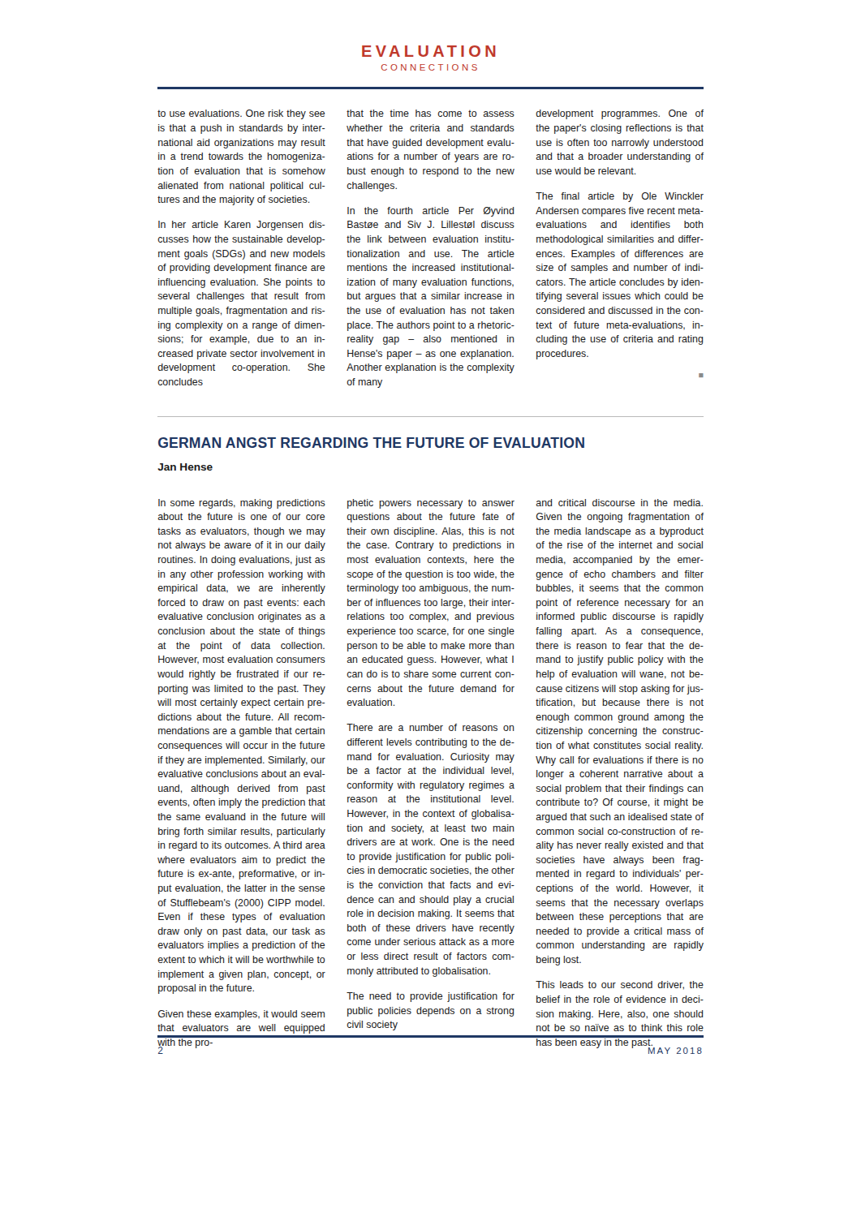Evaluation
Connections
to use evaluations. One risk they see is that a push in standards by international aid organizations may result in a trend towards the homogenization of evaluation that is somehow alienated from national political cultures and the majority of societies.
In her article Karen Jorgensen discusses how the sustainable development goals (SDGs) and new models of providing development finance are influencing evaluation. She points to several challenges that result from multiple goals, fragmentation and rising complexity on a range of dimensions; for example, due to an increased private sector involvement in development co-operation. She concludes
that the time has come to assess whether the criteria and standards that have guided development evaluations for a number of years are robust enough to respond to the new challenges.
In the fourth article Per Øyvind Bastøe and Siv J. Lillestøl discuss the link between evaluation institutionalization and use. The article mentions the increased institutionalization of many evaluation functions, but argues that a similar increase in the use of evaluation has not taken place. The authors point to a rhetoric-reality gap – also mentioned in Hense's paper – as one explanation. Another explanation is the complexity of many
development programmes. One of the paper's closing reflections is that use is often too narrowly understood and that a broader understanding of use would be relevant.
The final article by Ole Winckler Andersen compares five recent meta-evaluations and identifies both methodological similarities and differences. Examples of differences are size of samples and number of indicators. The article concludes by identifying several issues which could be considered and discussed in the context of future meta-evaluations, including the use of criteria and rating procedures.
■
German angst regarding the future of evaluation
Jan Hense
In some regards, making predictions about the future is one of our core tasks as evaluators, though we may not always be aware of it in our daily routines. In doing evaluations, just as in any other profession working with empirical data, we are inherently forced to draw on past events: each evaluative conclusion originates as a conclusion about the state of things at the point of data collection. However, most evaluation consumers would rightly be frustrated if our reporting was limited to the past. They will most certainly expect certain predictions about the future. All recommendations are a gamble that certain consequences will occur in the future if they are implemented. Similarly, our evaluative conclusions about an evaluand, although derived from past events, often imply the prediction that the same evaluand in the future will bring forth similar results, particularly in regard to its outcomes. A third area where evaluators aim to predict the future is ex-ante, preformative, or input evaluation, the latter in the sense of Stufflebeam's (2000) CIPP model. Even if these types of evaluation draw only on past data, our task as evaluators implies a prediction of the extent to which it will be worthwhile to implement a given plan, concept, or proposal in the future.
Given these examples, it would seem that evaluators are well equipped with the pro-
phetic powers necessary to answer questions about the future fate of their own discipline. Alas, this is not the case. Contrary to predictions in most evaluation contexts, here the scope of the question is too wide, the terminology too ambiguous, the number of influences too large, their interrelations too complex, and previous experience too scarce, for one single person to be able to make more than an educated guess. However, what I can do is to share some current concerns about the future demand for evaluation.
There are a number of reasons on different levels contributing to the demand for evaluation. Curiosity may be a factor at the individual level, conformity with regulatory regimes a reason at the institutional level. However, in the context of globalisation and society, at least two main drivers are at work. One is the need to provide justification for public policies in democratic societies, the other is the conviction that facts and evidence can and should play a crucial role in decision making. It seems that both of these drivers have recently come under serious attack as a more or less direct result of factors commonly attributed to globalisation.
The need to provide justification for public policies depends on a strong civil society
and critical discourse in the media. Given the ongoing fragmentation of the media landscape as a byproduct of the rise of the internet and social media, accompanied by the emergence of echo chambers and filter bubbles, it seems that the common point of reference necessary for an informed public discourse is rapidly falling apart. As a consequence, there is reason to fear that the demand to justify public policy with the help of evaluation will wane, not because citizens will stop asking for justification, but because there is not enough common ground among the citizenship concerning the construction of what constitutes social reality. Why call for evaluations if there is no longer a coherent narrative about a social problem that their findings can contribute to? Of course, it might be argued that such an idealised state of common social co-construction of reality has never really existed and that societies have always been fragmented in regard to individuals' perceptions of the world. However, it seems that the necessary overlaps between these perceptions that are needed to provide a critical mass of common understanding are rapidly being lost.
This leads to our second driver, the belief in the role of evidence in decision making. Here, also, one should not be so naïve as to think this role has been easy in the past.
2 MAY 2018